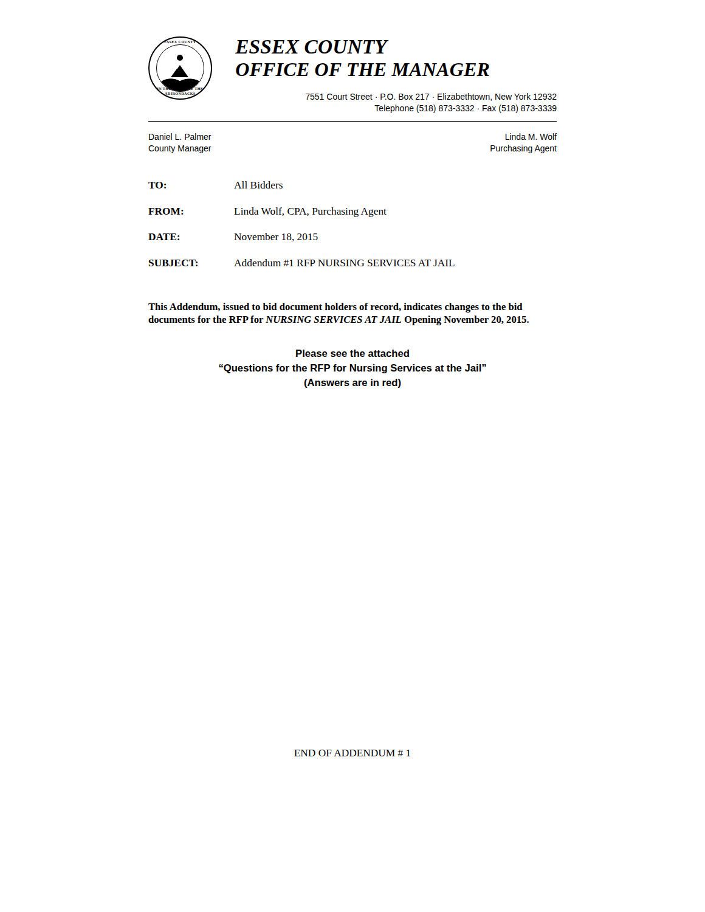Essex County
In the Heart of the Adirondacks
ESSEX COUNTY
OFFICE OF THE MANAGER
7551 Court Street · P.O. Box 217 · Elizabethtown, New York 12932
Telephone (518) 873-3332 · Fax (518) 873-3339
Daniel L. Palmer
County Manager
Linda M. Wolf
Purchasing Agent
| TO: | All Bidders |
| FROM: | Linda Wolf, CPA, Purchasing Agent |
| DATE: | November 18, 2015 |
| SUBJECT: | Addendum #1 RFP NURSING SERVICES AT JAIL |
This Addendum, issued to bid document holders of record, indicates changes to the bid documents for the RFP for NURSING SERVICES AT JAIL Opening November 20, 2015.
Please see the attached
“Questions for the RFP for Nursing Services at the Jail”
(Answers are in red)
END OF ADDENDUM # 1